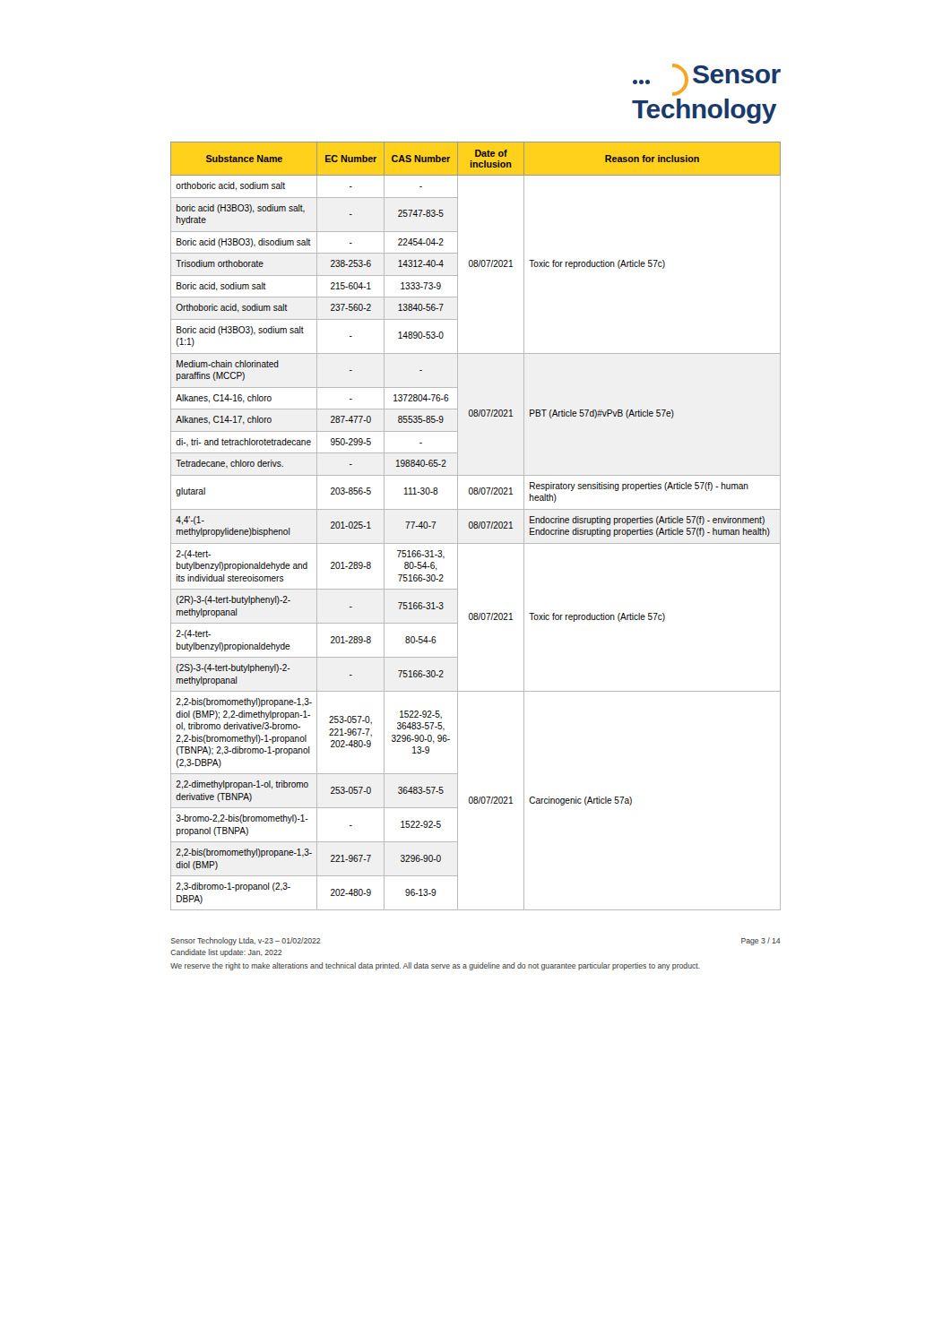Sensor
Technology
| Substance Name | EC Number | CAS Number | Date of inclusion | Reason for inclusion |
| --- | --- | --- | --- | --- |
| orthoboric acid, sodium salt | - | - | 08/07/2021 | Toxic for reproduction (Article 57c) |
| boric acid (H3BO3), sodium salt, hydrate | - | 25747-83-5 |
| Boric acid (H3BO3), disodium salt | - | 22454-04-2 |
| Trisodium orthoborate | 238-253-6 | 14312-40-4 |
| Boric acid, sodium salt | 215-604-1 | 1333-73-9 |
| Orthoboric acid, sodium salt | 237-560-2 | 13840-56-7 |
| Boric acid (H3BO3), sodium salt (1:1) | - | 14890-53-0 |
| Medium-chain chlorinated paraffins (MCCP) | - | - | 08/07/2021 | PBT (Article 57d)#vPvB (Article 57e) |
| Alkanes, C14-16, chloro | - | 1372804-76-6 |
| Alkanes, C14-17, chloro | 287-477-0 | 85535-85-9 |
| di-, tri- and tetrachlorotetradecane | 950-299-5 | - |
| Tetradecane, chloro derivs. | - | 198840-65-2 |
| glutaral | 203-856-5 | 111-30-8 | 08/07/2021 | Respiratory sensitising properties (Article 57(f) - human health) |
| 4,4'-(1-methylpropylidene)bisphenol | 201-025-1 | 77-40-7 | 08/07/2021 | Endocrine disrupting properties (Article 57(f) - environment) Endocrine disrupting properties (Article 57(f) - human health) |
| 2-(4-tert-butylbenzyl)propionaldehyde and its individual stereoisomers | 201-289-8 | 75166-31-3, 80-54-6, 75166-30-2 | 08/07/2021 | Toxic for reproduction (Article 57c) |
| (2R)-3-(4-tert-butylphenyl)-2-methylpropanal | - | 75166-31-3 |
| 2-(4-tert-butylbenzyl)propionaldehyde | 201-289-8 | 80-54-6 |
| (2S)-3-(4-tert-butylphenyl)-2-methylpropanal | - | 75166-30-2 |
| 2,2-bis(bromomethyl)propane-1,3-diol (BMP); 2,2-dimethylpropan-1-ol, tribromo derivative/3-bromo-2,2-bis(bromomethyl)-1-propanol (TBNPA); 2,3-dibromo-1-propanol (2,3-DBPA) | 253-057-0, 221-967-7, 202-480-9 | 1522-92-5, 36483-57-5, 3296-90-0, 96-13-9 | 08/07/2021 | Carcinogenic (Article 57a) |
| 2,2-dimethylpropan-1-ol, tribromo derivative (TBNPA) | 253-057-0 | 36483-57-5 |
| 3-bromo-2,2-bis(bromomethyl)-1-propanol (TBNPA) | - | 1522-92-5 |
| 2,2-bis(bromomethyl)propane-1,3-diol (BMP) | 221-967-7 | 3296-90-0 |
| 2,3-dibromo-1-propanol (2,3-DBPA) | 202-480-9 | 96-13-9 |
Sensor Technology Ltda, v-23 – 01/02/2022
Candidate list update: Jan, 2022
Page 3 / 14
We reserve the right to make alterations and technical data printed. All data serve as a guideline and do not guarantee particular properties to any product.